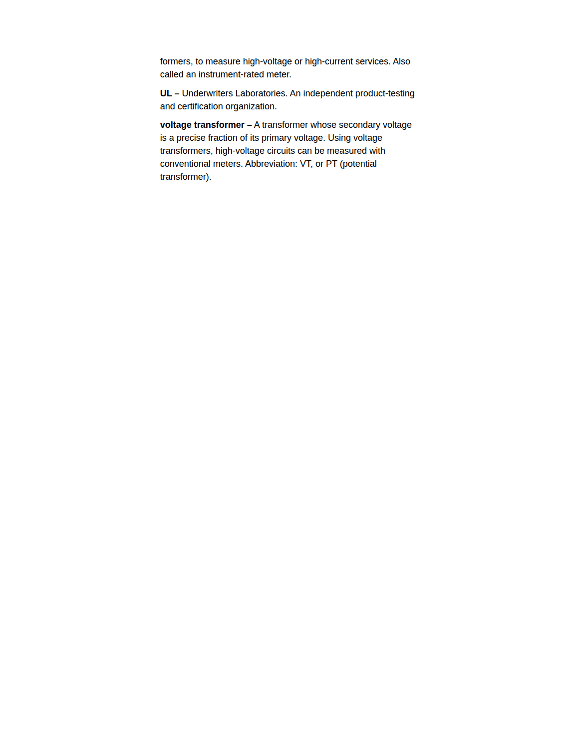formers, to measure high-voltage or high-current services. Also called an instrument-rated meter.
UL – Underwriters Laboratories. An independent product-testing and certification organization.
voltage transformer – A transformer whose secondary voltage is a precise fraction of its primary voltage. Using voltage transformers, high-voltage circuits can be measured with conventional meters. Abbreviation: VT, or PT (potential transformer).